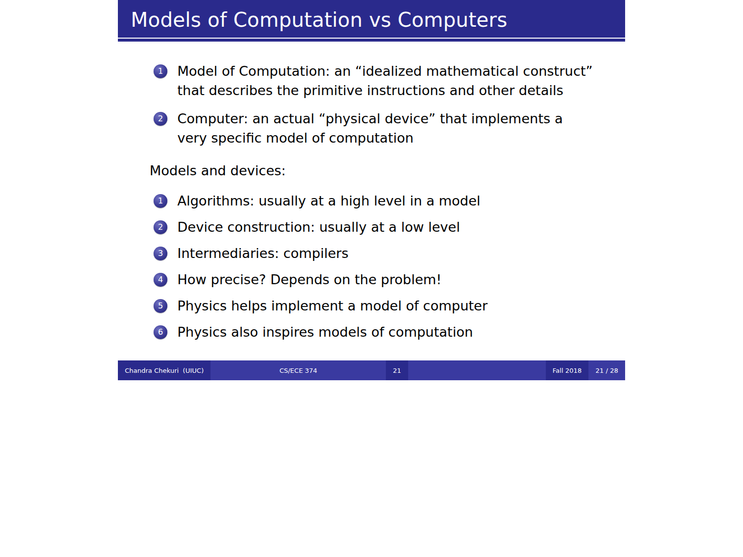Models of Computation vs Computers
Model of Computation: an “idealized mathematical construct” that describes the primitive instructions and other details
Computer: an actual “physical device” that implements a very specific model of computation
Models and devices:
Algorithms: usually at a high level in a model
Device construction: usually at a low level
Intermediaries: compilers
How precise? Depends on the problem!
Physics helps implement a model of computer
Physics also inspires models of computation
Chandra Chekuri (UIUC)
CS/ECE 374
21
Fall 2018
21 / 28